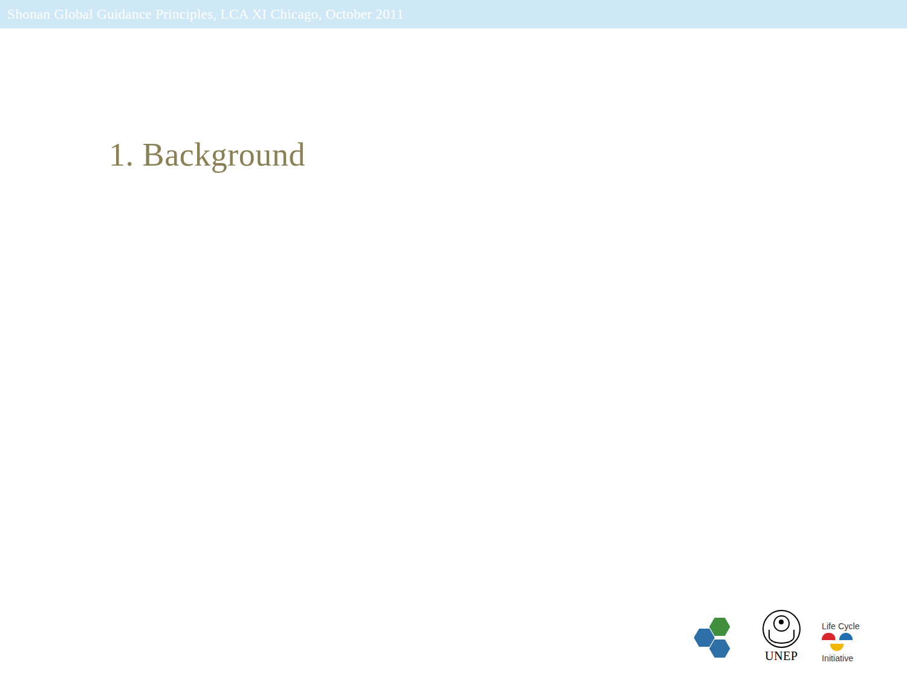Shonan Global Guidance Principles, LCA XI Chicago, October 2011
1. Background
SETAC
UNEP
Life Cycle
Initiative